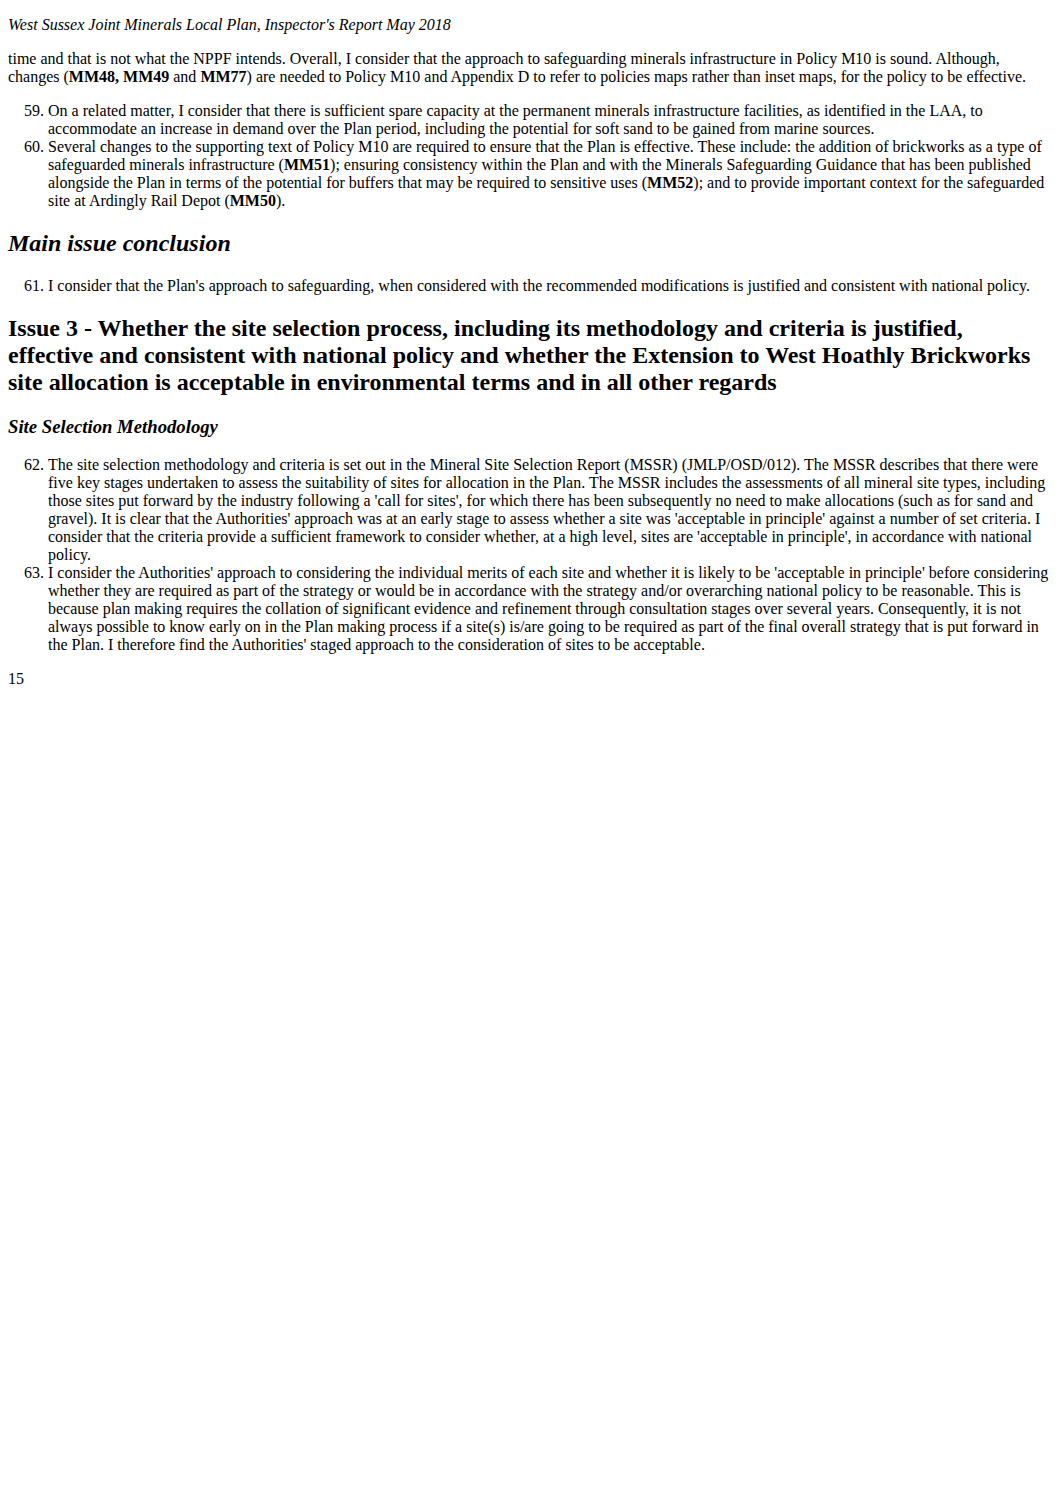West Sussex Joint Minerals Local Plan, Inspector's Report May 2018
time and that is not what the NPPF intends. Overall, I consider that the approach to safeguarding minerals infrastructure in Policy M10 is sound. Although, changes (MM48, MM49 and MM77) are needed to Policy M10 and Appendix D to refer to policies maps rather than inset maps, for the policy to be effective.
On a related matter, I consider that there is sufficient spare capacity at the permanent minerals infrastructure facilities, as identified in the LAA, to accommodate an increase in demand over the Plan period, including the potential for soft sand to be gained from marine sources.
Several changes to the supporting text of Policy M10 are required to ensure that the Plan is effective. These include: the addition of brickworks as a type of safeguarded minerals infrastructure (MM51); ensuring consistency within the Plan and with the Minerals Safeguarding Guidance that has been published alongside the Plan in terms of the potential for buffers that may be required to sensitive uses (MM52); and to provide important context for the safeguarded site at Ardingly Rail Depot (MM50).
Main issue conclusion
I consider that the Plan's approach to safeguarding, when considered with the recommended modifications is justified and consistent with national policy.
Issue 3 - Whether the site selection process, including its methodology and criteria is justified, effective and consistent with national policy and whether the Extension to West Hoathly Brickworks site allocation is acceptable in environmental terms and in all other regards
Site Selection Methodology
The site selection methodology and criteria is set out in the Mineral Site Selection Report (MSSR) (JMLP/OSD/012). The MSSR describes that there were five key stages undertaken to assess the suitability of sites for allocation in the Plan. The MSSR includes the assessments of all mineral site types, including those sites put forward by the industry following a 'call for sites', for which there has been subsequently no need to make allocations (such as for sand and gravel). It is clear that the Authorities' approach was at an early stage to assess whether a site was 'acceptable in principle' against a number of set criteria. I consider that the criteria provide a sufficient framework to consider whether, at a high level, sites are 'acceptable in principle', in accordance with national policy.
I consider the Authorities' approach to considering the individual merits of each site and whether it is likely to be 'acceptable in principle' before considering whether they are required as part of the strategy or would be in accordance with the strategy and/or overarching national policy to be reasonable. This is because plan making requires the collation of significant evidence and refinement through consultation stages over several years. Consequently, it is not always possible to know early on in the Plan making process if a site(s) is/are going to be required as part of the final overall strategy that is put forward in the Plan. I therefore find the Authorities' staged approach to the consideration of sites to be acceptable.
15